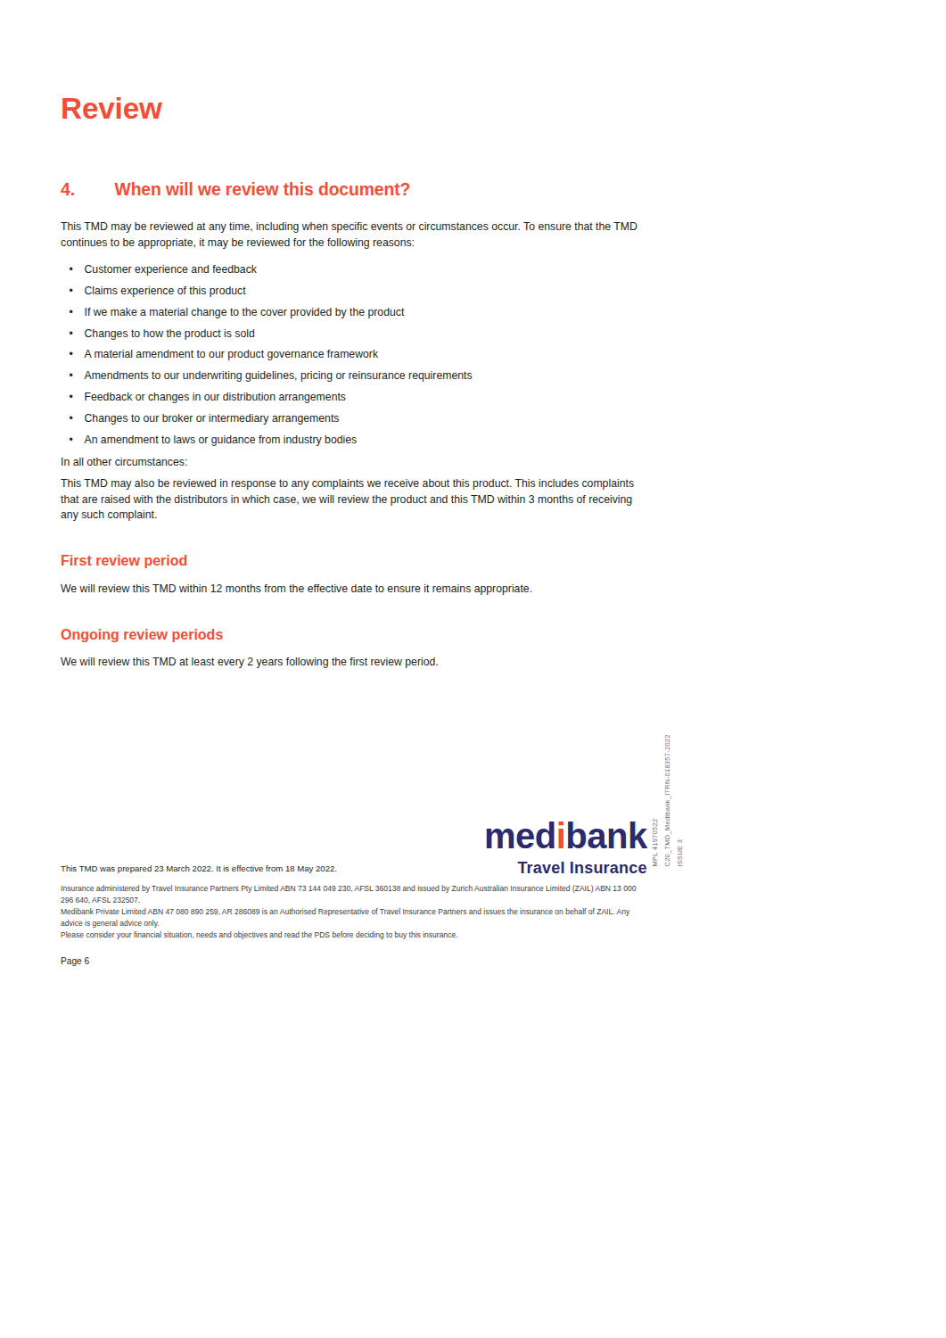Review
4. When will we review this document?
This TMD may be reviewed at any time, including when specific events or circumstances occur. To ensure that the TMD continues to be appropriate, it may be reviewed for the following reasons:
Customer experience and feedback
Claims experience of this product
If we make a material change to the cover provided by the product
Changes to how the product is sold
A material amendment to our product governance framework
Amendments to our underwriting guidelines, pricing or reinsurance requirements
Feedback or changes in our distribution arrangements
Changes to our broker or intermediary arrangements
An amendment to laws or guidance from industry bodies
In all other circumstances:
This TMD may also be reviewed in response to any complaints we receive about this product. This includes complaints that are raised with the distributors in which case, we will review the product and this TMD within 3 months of receiving any such complaint.
First review period
We will review this TMD within 12 months from the effective date to ensure it remains appropriate.
Ongoing review periods
We will review this TMD at least every 2 years following the first review period.
MPL 41970522 C20_TMD_Medibank_ITRN-018357-2022 ISSUE 3
medibank
Travel Insurance
This TMD was prepared 23 March 2022. It is effective from 18 May 2022.
Insurance administered by Travel Insurance Partners Pty Limited ABN 73 144 049 230, AFSL 360138 and issued by Zurich Australian Insurance Limited (ZAIL) ABN 13 000 296 640, AFSL 232507.
Medibank Private Limited ABN 47 080 890 259, AR 286089 is an Authorised Representative of Travel Insurance Partners and issues the insurance on behalf of ZAIL. Any advice is general advice only.
Please consider your financial situation, needs and objectives and read the PDS before deciding to buy this insurance.
Page 6